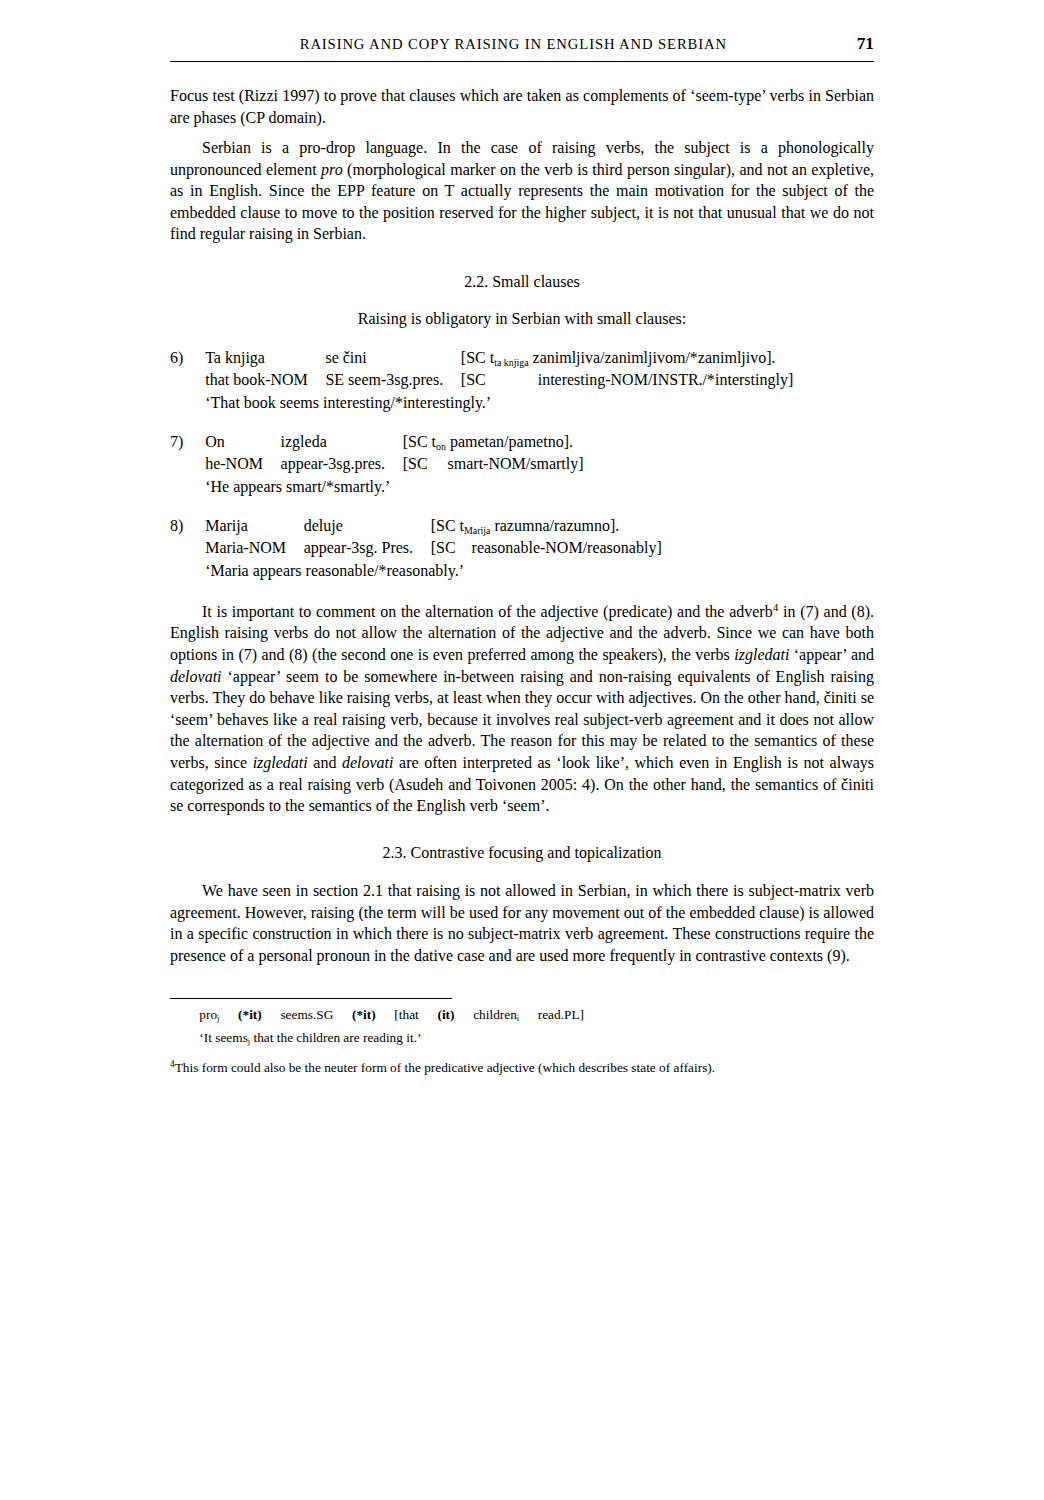RAISING AND COPY RAISING IN ENGLISH AND SERBIAN 71
Focus test (Rizzi 1997) to prove that clauses which are taken as complements of ‘seem-type’ verbs in Serbian are phases (CP domain).
Serbian is a pro-drop language. In the case of raising verbs, the subject is a phonologically unpronounced element pro (morphological marker on the verb is third person singular), and not an expletive, as in English. Since the EPP feature on T actually represents the main motivation for the subject of the embedded clause to move to the position reserved for the higher subject, it is not that unusual that we do not find regular raising in Serbian.
2.2. Small clauses
Raising is obligatory in Serbian with small clauses:
6)
| Ta knjiga | se čini | [SC t ta knjiga zanimljiva/zanimljivom/*zanimljivo]. |
| that book-NOM | SE seem-3sg.pres. | [SC interesting-NOM/INSTR./*interstingly] |
‘That book seems interesting/*interestingly.’
7)
| On | izgleda | [SC t on pametan/pametno]. |
| he-NOM | appear-3sg.pres. | [SC smart-NOM/smartly] |
‘He appears smart/*smartly.’
8)
| Marija | deluje | [SC t Marija razumna/razumno]. |
| Maria-NOM | appear-3sg. Pres. | [SC reasonable-NOM/reasonably] |
‘Maria appears reasonable/*reasonably.’
It is important to comment on the alternation of the adjective (predicate) and the adverb4 in (7) and (8). English raising verbs do not allow the alternation of the adjective and the adverb. Since we can have both options in (7) and (8) (the second one is even preferred among the speakers), the verbs izgledati ‘appear’ and delovati ‘appear’ seem to be somewhere in-between raising and non-raising equivalents of English raising verbs. They do behave like raising verbs, at least when they occur with adjectives. On the other hand, činiti se ‘seem’ behaves like a real raising verb, because it involves real subject-verb agreement and it does not allow the alternation of the adjective and the adverb. The reason for this may be related to the semantics of these verbs, since izgledati and delovati are often interpreted as ‘look like’, which even in English is not always categorized as a real raising verb (Asudeh and Toivonen 2005: 4). On the other hand, the semantics of činiti se corresponds to the semantics of the English verb ‘seem’.
2.3. Contrastive focusing and topicalization
We have seen in section 2.1 that raising is not allowed in Serbian, in which there is subject-matrix verb agreement. However, raising (the term will be used for any movement out of the embedded clause) is allowed in a specific construction in which there is no subject-matrix verb agreement. These constructions require the presence of a personal pronoun in the dative case and are used more frequently in contrastive contexts (9).
| pro j | (*it) | seems.SG | (*it) | [that | (it) | children i | read.PL] |
‘It seemsj that the children are reading it.’
4This form could also be the neuter form of the predicative adjective (which describes state of affairs).